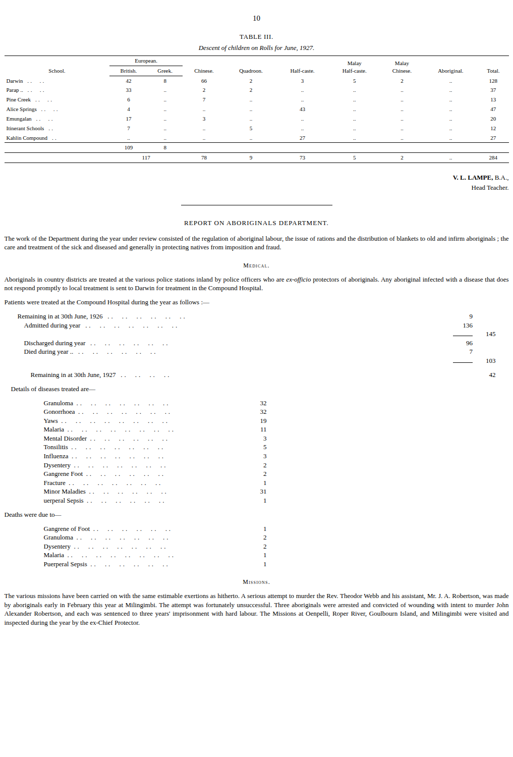10
TABLE III.
Descent of children on Rolls for June, 1927.
| School. | European. | Chinese. | Quadroon. | Half-caste. | Malay Half-caste. | Malay Chinese. | Aboriginal. | Total. |
| --- | --- | --- | --- | --- | --- | --- | --- | --- |
| British. | Greek. |
| Darwin .. .. | 42 | 8 | 66 | 2 | 3 | 5 | 2 | .. | 128 |
| Parap .. .. .. | 33 | .. | 2 | 2 | .. | .. | .. | .. | 37 |
| Pine Creek .. .. | 6 | .. | 7 | .. | .. | .. | .. | .. | 13 |
| Alice Springs .. .. | 4 | .. | .. | .. | 43 | .. | .. | .. | 47 |
| Emungalan .. .. | 17 | .. | 3 | .. | .. | .. | .. | .. | 20 |
| Itinerant Schools .. | 7 | .. | .. | 5 | .. | .. | .. | .. | 12 |
| Kahlin Compound .. | .. | .. | .. | .. | 27 | .. | .. | .. | 27 |
| | 109 | 8 | | | | | | | |
| | 117 | 78 | 9 | 73 | 5 | 2 | .. | 284 |
V. L. LAMPE, B.A., Head Teacher.
REPORT ON ABORIGINALS DEPARTMENT.
The work of the Department during the year under review consisted of the regulation of aboriginal labour, the issue of rations and the distribution of blankets to old and infirm aboriginals ; the care and treatment of the sick and diseased and generally in protecting natives from imposition and fraud.
Medical.
Aboriginals in country districts are treated at the various police stations inland by police officers who are ex-officio protectors of aboriginals. Any aboriginal infected with a disease that does not respond promptly to local treatment is sent to Darwin for treatment in the Compound Hospital.
Patients were treated at the Compound Hospital during the year as follows :—
Remaining in at 30th June, 1926 .. .. .. .. .. ..
9
Admitted during year .. .. .. .. .. .. ..
136
145
Discharged during year .. .. .. .. .. ..
96
Died during year .. .. .. .. .. .. ..
7
103
Remaining in at 30th June, 1927 .. .. .. ..
42
Details of diseases treated are—
Granuloma .. .. .. .. .. .. ..
32
Gonorrhoea .. .. .. .. .. .. ..
32
Yaws .. .. .. .. .. .. .. ..
19
Malaria .. .. .. .. .. .. .. ..
11
Mental Disorder .. .. .. .. .. ..
3
Tonsilitis .. .. .. .. .. .. ..
5
Influenza .. .. .. .. .. .. ..
3
Dysentery .. .. .. .. .. .. ..
2
Gangrene Foot .. .. .. .. .. ..
2
Fracture .. .. .. .. .. .. ..
1
Minor Maladies .. .. .. .. .. ..
31
uerperal Sepsis .. .. .. .. .. ..
1
Deaths were due to—
Gangrene of Foot .. .. .. .. .. ..
1
Granuloma .. .. .. .. .. .. ..
2
Dysentery .. .. .. .. .. .. ..
2
Malaria .. .. .. .. .. .. .. ..
1
Puerperal Sepsis .. .. .. .. .. ..
1
Missions.
The various missions have been carried on with the same estimable exertions as hitherto. A serious attempt to murder the Rev. Theodor Webb and his assistant, Mr. J. A. Robertson, was made by aboriginals early in February this year at Milingimbi. The attempt was fortunately unsuccessful. Three aboriginals were arrested and convicted of wounding with intent to murder John Alexander Robertson, and each was sentenced to three years' imprisonment with hard labour. The Missions at Oenpelli, Roper River, Goulbourn Island, and Milingimbi were visited and inspected during the year by the ex-Chief Protector.